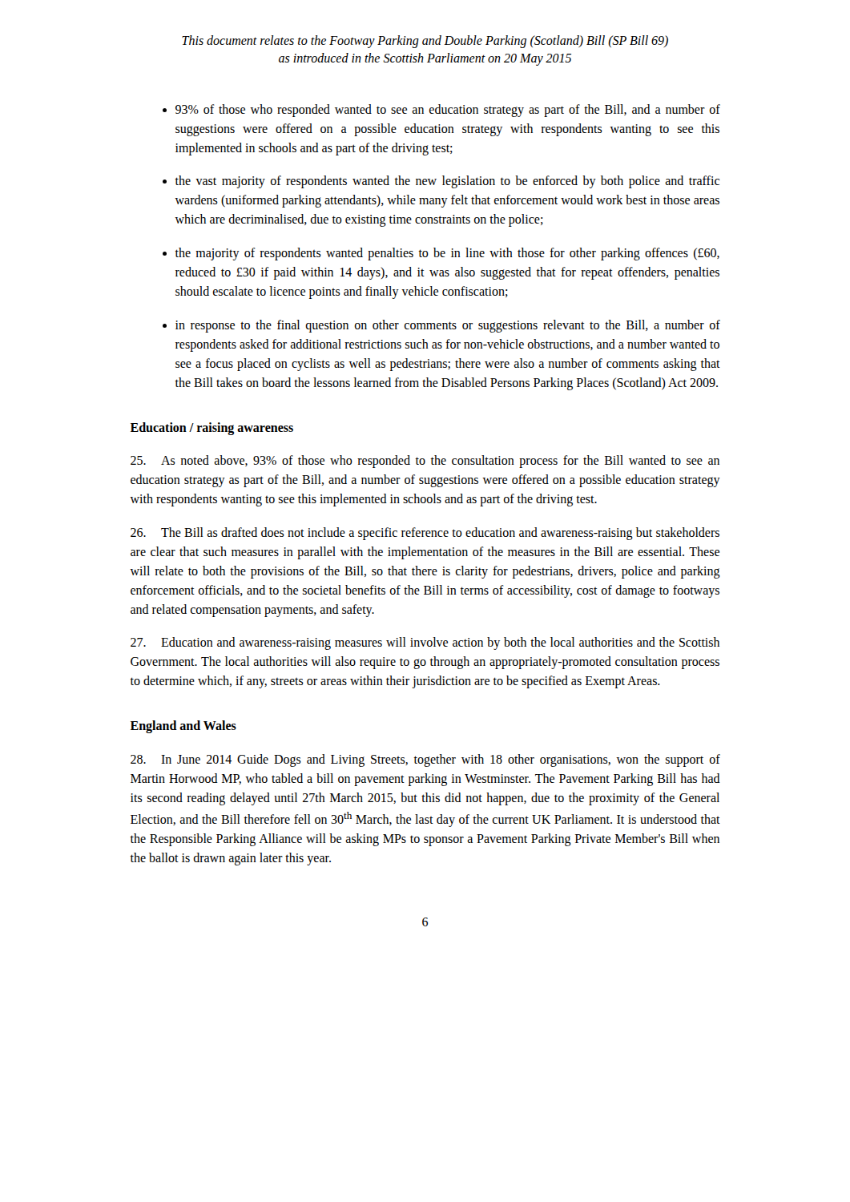This document relates to the Footway Parking and Double Parking (Scotland) Bill (SP Bill 69)
as introduced in the Scottish Parliament on 20 May 2015
93% of those who responded wanted to see an education strategy as part of the Bill, and a number of suggestions were offered on a possible education strategy with respondents wanting to see this implemented in schools and as part of the driving test;
the vast majority of respondents wanted the new legislation to be enforced by both police and traffic wardens (uniformed parking attendants), while many felt that enforcement would work best in those areas which are decriminalised, due to existing time constraints on the police;
the majority of respondents wanted penalties to be in line with those for other parking offences (£60, reduced to £30 if paid within 14 days), and it was also suggested that for repeat offenders, penalties should escalate to licence points and finally vehicle confiscation;
in response to the final question on other comments or suggestions relevant to the Bill, a number of respondents asked for additional restrictions such as for non-vehicle obstructions, and a number wanted to see a focus placed on cyclists as well as pedestrians; there were also a number of comments asking that the Bill takes on board the lessons learned from the Disabled Persons Parking Places (Scotland) Act 2009.
Education / raising awareness
25. As noted above, 93% of those who responded to the consultation process for the Bill wanted to see an education strategy as part of the Bill, and a number of suggestions were offered on a possible education strategy with respondents wanting to see this implemented in schools and as part of the driving test.
26. The Bill as drafted does not include a specific reference to education and awareness-raising but stakeholders are clear that such measures in parallel with the implementation of the measures in the Bill are essential. These will relate to both the provisions of the Bill, so that there is clarity for pedestrians, drivers, police and parking enforcement officials, and to the societal benefits of the Bill in terms of accessibility, cost of damage to footways and related compensation payments, and safety.
27. Education and awareness-raising measures will involve action by both the local authorities and the Scottish Government. The local authorities will also require to go through an appropriately-promoted consultation process to determine which, if any, streets or areas within their jurisdiction are to be specified as Exempt Areas.
England and Wales
28. In June 2014 Guide Dogs and Living Streets, together with 18 other organisations, won the support of Martin Horwood MP, who tabled a bill on pavement parking in Westminster. The Pavement Parking Bill has had its second reading delayed until 27th March 2015, but this did not happen, due to the proximity of the General Election, and the Bill therefore fell on 30th March, the last day of the current UK Parliament. It is understood that the Responsible Parking Alliance will be asking MPs to sponsor a Pavement Parking Private Member's Bill when the ballot is drawn again later this year.
6